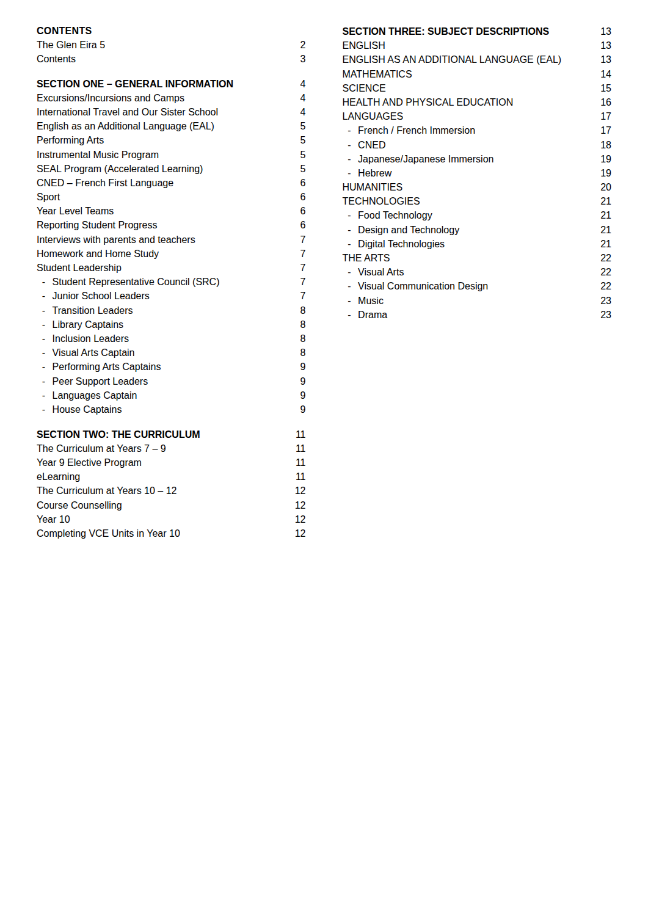CONTENTS
| The Glen Eira 5 | 2 |
| Contents | 3 |
| SECTION ONE – GENERAL INFORMATION | 4 |
| Excursions/Incursions and Camps | 4 |
| International Travel and Our Sister School | 4 |
| English as an Additional Language (EAL) | 5 |
| Performing Arts | 5 |
| Instrumental Music Program | 5 |
| SEAL Program (Accelerated Learning) | 5 |
| CNED – French First Language | 6 |
| Sport | 6 |
| Year Level Teams | 6 |
| Reporting Student Progress | 6 |
| Interviews with parents and teachers | 7 |
| Homework and Home Study | 7 |
| Student Leadership | 7 |
| - Student Representative Council (SRC) | 7 |
| - Junior School Leaders | 7 |
| - Transition Leaders | 8 |
| - Library Captains | 8 |
| - Inclusion Leaders | 8 |
| - Visual Arts Captain | 8 |
| - Performing Arts Captains | 9 |
| - Peer Support Leaders | 9 |
| - Languages Captain | 9 |
| - House Captains | 9 |
| SECTION TWO: THE CURRICULUM | 11 |
| The Curriculum at Years 7 – 9 | 11 |
| Year 9 Elective Program | 11 |
| eLearning | 11 |
| The Curriculum at Years 10 – 12 | 12 |
| Course Counselling | 12 |
| Year 10 | 12 |
| Completing VCE Units in Year 10 | 12 |
| SECTION THREE: SUBJECT DESCRIPTIONS | 13 |
| ENGLISH | 13 |
| ENGLISH AS AN ADDITIONAL LANGUAGE (EAL) | 13 |
| MATHEMATICS | 14 |
| SCIENCE | 15 |
| HEALTH AND PHYSICAL EDUCATION | 16 |
| LANGUAGES | 17 |
| - French / French Immersion | 17 |
| - CNED | 18 |
| - Japanese/Japanese Immersion | 19 |
| - Hebrew | 19 |
| HUMANITIES | 20 |
| TECHNOLOGIES | 21 |
| - Food Technology | 21 |
| - Design and Technology | 21 |
| - Digital Technologies | 21 |
| THE ARTS | 22 |
| - Visual Arts | 22 |
| - Visual Communication Design | 22 |
| - Music | 23 |
| - Drama | 23 |